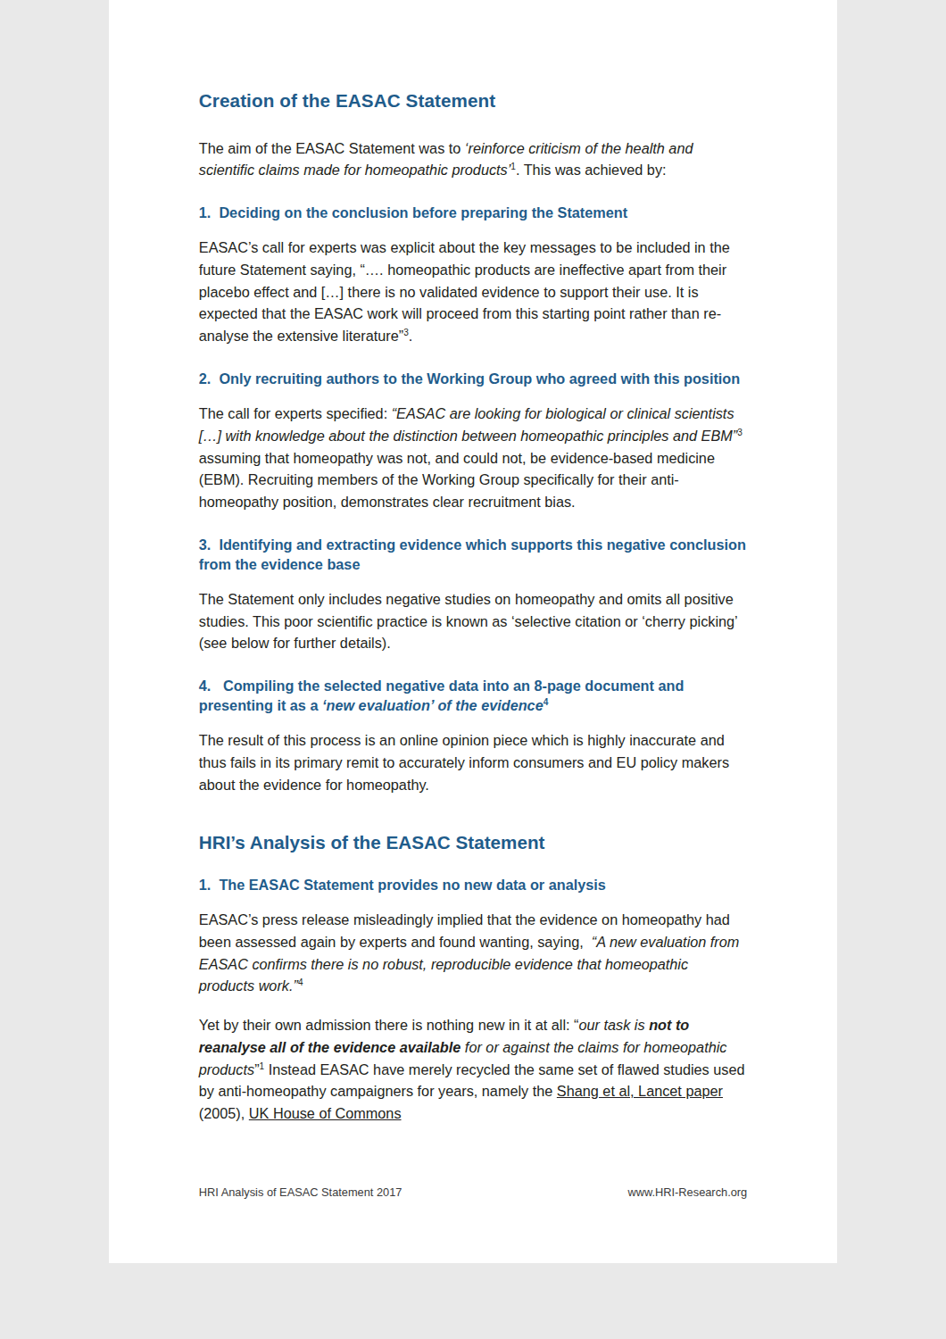Creation of the EASAC Statement
The aim of the EASAC Statement was to ‘reinforce criticism of the health and scientific claims made for homeopathic products’1. This was achieved by:
1. Deciding on the conclusion before preparing the Statement
EASAC’s call for experts was explicit about the key messages to be included in the future Statement saying, “…. homeopathic products are ineffective apart from their placebo effect and […] there is no validated evidence to support their use. It is expected that the EASAC work will proceed from this starting point rather than re-analyse the extensive literature”3.
2. Only recruiting authors to the Working Group who agreed with this position
The call for experts specified: “EASAC are looking for biological or clinical scientists […] with knowledge about the distinction between homeopathic principles and EBM”3 assuming that homeopathy was not, and could not, be evidence-based medicine (EBM). Recruiting members of the Working Group specifically for their anti-homeopathy position, demonstrates clear recruitment bias.
3. Identifying and extracting evidence which supports this negative conclusion from the evidence base
The Statement only includes negative studies on homeopathy and omits all positive studies. This poor scientific practice is known as ‘selective citation or ‘cherry picking’ (see below for further details).
4. Compiling the selected negative data into an 8-page document and presenting it as a ‘new evaluation’ of the evidence4
The result of this process is an online opinion piece which is highly inaccurate and thus fails in its primary remit to accurately inform consumers and EU policy makers about the evidence for homeopathy.
HRI’s Analysis of the EASAC Statement
1. The EASAC Statement provides no new data or analysis
EASAC’s press release misleadingly implied that the evidence on homeopathy had been assessed again by experts and found wanting, saying, “A new evaluation from EASAC confirms there is no robust, reproducible evidence that homeopathic products work.”4
Yet by their own admission there is nothing new in it at all: “our task is not to reanalyse all of the evidence available for or against the claims for homeopathic products”1 Instead EASAC have merely recycled the same set of flawed studies used by anti-homeopathy campaigners for years, namely the Shang et al, Lancet paper (2005), UK House of Commons
HRI Analysis of EASAC Statement 2017
www.HRI-Research.org